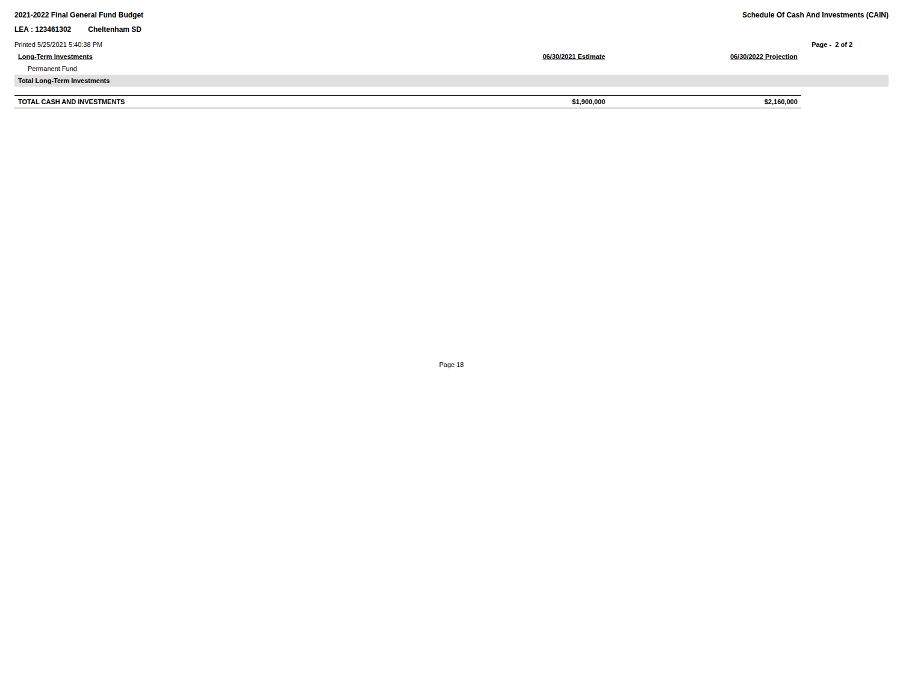2021-2022 Final General Fund Budget
Schedule Of Cash And Investments (CAIN)
LEA : 123461302Cheltenham SD
Printed 5/25/2021 5:40:38 PM
Page - 2 of 2
| Long-Term Investments | 06/30/2021 Estimate | 06/30/2022 Projection | |
| --- | --- | --- | --- |
| Permanent Fund | | | |
| Total Long-Term Investments | | | |
| TOTAL CASH AND INVESTMENTS | $1,900,000 | $2,160,000 | |
Page 18